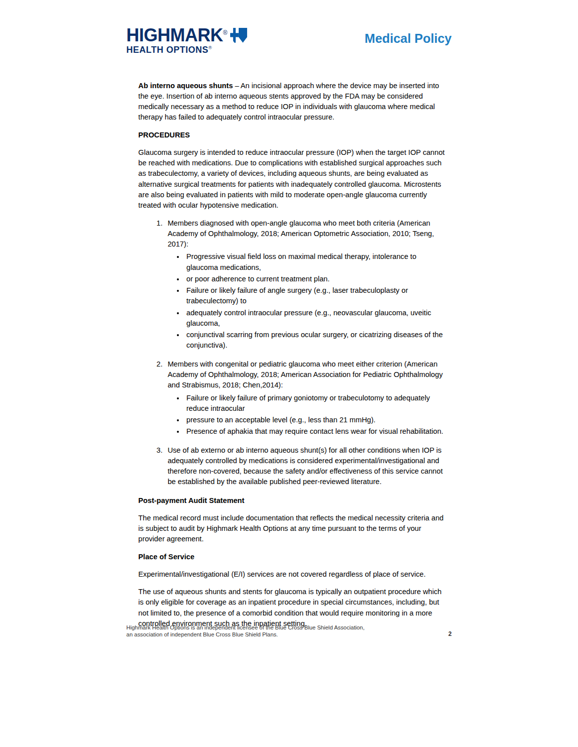HIGHMARK®
HEALTH OPTIONS®
Medical Policy
Ab interno aqueous shunts – An incisional approach where the device may be inserted into the eye. Insertion of ab interno aqueous stents approved by the FDA may be considered medically necessary as a method to reduce IOP in individuals with glaucoma where medical therapy has failed to adequately control intraocular pressure.
PROCEDURES
Glaucoma surgery is intended to reduce intraocular pressure (IOP) when the target IOP cannot be reached with medications. Due to complications with established surgical approaches such as trabeculectomy, a variety of devices, including aqueous shunts, are being evaluated as alternative surgical treatments for patients with inadequately controlled glaucoma. Microstents are also being evaluated in patients with mild to moderate open-angle glaucoma currently treated with ocular hypotensive medication.
Members diagnosed with open-angle glaucoma who meet both criteria (American Academy of Ophthalmology, 2018; American Optometric Association, 2010; Tseng, 2017):
Progressive visual field loss on maximal medical therapy, intolerance to glaucoma medications,
or poor adherence to current treatment plan.
Failure or likely failure of angle surgery (e.g., laser trabeculoplasty or trabeculectomy) to
adequately control intraocular pressure (e.g., neovascular glaucoma, uveitic glaucoma,
conjunctival scarring from previous ocular surgery, or cicatrizing diseases of the conjunctiva).
Members with congenital or pediatric glaucoma who meet either criterion (American Academy of Ophthalmology, 2018; American Association for Pediatric Ophthalmology and Strabismus, 2018; Chen,2014):
Failure or likely failure of primary goniotomy or trabeculotomy to adequately reduce intraocular
pressure to an acceptable level (e.g., less than 21 mmHg).
Presence of aphakia that may require contact lens wear for visual rehabilitation.
Use of ab externo or ab interno aqueous shunt(s) for all other conditions when IOP is adequately controlled by medications is considered experimental/investigational and therefore non-covered, because the safety and/or effectiveness of this service cannot be established by the available published peer-reviewed literature.
Post-payment Audit Statement
The medical record must include documentation that reflects the medical necessity criteria and is subject to audit by Highmark Health Options at any time pursuant to the terms of your provider agreement.
Place of Service
Experimental/investigational (E/I) services are not covered regardless of place of service.
The use of aqueous shunts and stents for glaucoma is typically an outpatient procedure which is only eligible for coverage as an inpatient procedure in special circumstances, including, but not limited to, the presence of a comorbid condition that would require monitoring in a more controlled environment such as the inpatient setting.
Highmark Health Options is an independent licensee of the Blue Cross Blue Shield Association,
an association of independent Blue Cross Blue Shield Plans.
2